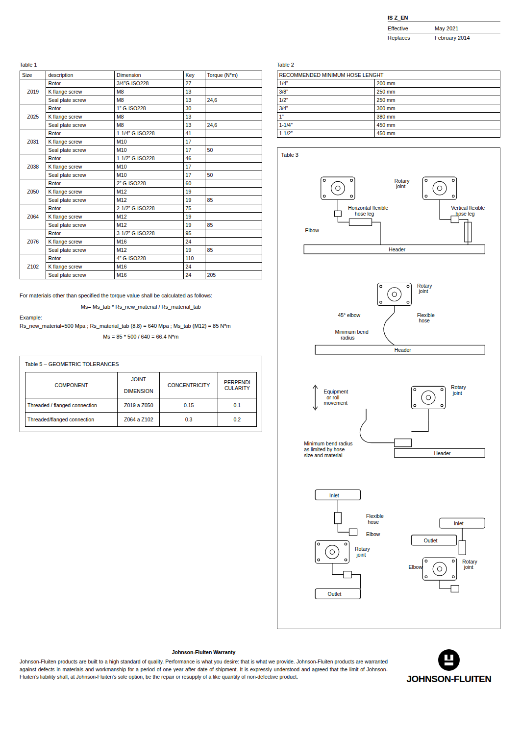IS Z_EN
| Effective | May 2021 |
| Replaces | February 2014 |
Table 1
| Size | description | Dimension | Key | Torque (N*m) |
| --- | --- | --- | --- | --- |
| Z019 | Rotor | 3/4”G-ISO228 | 27 | |
| K flange screw | M8 | 13 | |
| Seal plate screw | M8 | 13 | 24,6 |
| Z025 | Rotor | 1” G-ISO228 | 30 | |
| K flange screw | M8 | 13 | |
| Seal plate screw | M8 | 13 | 24,6 |
| Z031 | Rotor | 1-1/4” G-ISO228 | 41 | |
| K flange screw | M10 | 17 | |
| Seal plate screw | M10 | 17 | 50 |
| Z038 | Rotor | 1-1/2” G-ISO228 | 46 | |
| K flange screw | M10 | 17 | |
| Seal plate screw | M10 | 17 | 50 |
| Z050 | Rotor | 2” G-ISO228 | 60 | |
| K flange screw | M12 | 19 | |
| Seal plate screw | M12 | 19 | 85 |
| Z064 | Rotor | 2-1/2” G-ISO228 | 75 | |
| K flange screw | M12 | 19 | |
| Seal plate screw | M12 | 19 | 85 |
| Z076 | Rotor | 3-1/2” G-ISO228 | 95 | |
| K flange screw | M16 | 24 | |
| Seal plate screw | M12 | 19 | 85 |
| Z102 | Rotor | 4” G-ISO228 | 110 | |
| K flange screw | M16 | 24 | |
| Seal plate screw | M16 | 24 | 205 |
For materials other than specified the torque value shall be calculated as follows:
Ms= Ms_tab * Rs_new_material / Rs_material_tab
Example:
Rs_new_material=500 Mpa ; Rs_material_tab (8.8) = 640 Mpa ; Ms_tab (M12) = 85 N*m
Ms = 85 * 500 / 640 = 66.4 N*m
Table 5 – GEOMETRIC TOLERANCES
| COMPONENT | JOINT DIMENSION | CONCENTRICITY | PERPENDI CULARITY |
| --- | --- | --- | --- |
| Threaded / flanged connection | Z019 a Z050 | 0.15 | 0.1 |
| Threaded/flanged connection | Z064 a Z102 | 0.3 | 0.2 |
Table 2
| RECOMMENDED MINIMUM HOSE LENGHT |
| --- |
| 1/4” | 200 mm |
| 3/8” | 250 mm |
| 1/2” | 250 mm |
| 3/4” | 300 mm |
| 1” | 380 mm |
| 1-1/4” | 450 mm |
| 1-1/2” | 450 mm |
Table 3
Header Horizontal flexible hose leg Elbow Rotary joint Vertical flexible hose leg Header Rotary joint 45° elbow Flexible hose Minimum bend radius Header Rotary joint Equipment or roll movement Minimum bend radius as limited by hose size and material Inlet Flexible hose Elbow Rotary joint Outlet Inlet Outlet Rotary joint Elbow
Johnson-Fluiten Warranty
Johnson-Fluiten products are built to a high standard of quality. Performance is what you desire: that is what we provide. Johnson-Fluiten products are warranted against defects in materials and workmanship for a period of one year after date of shipment. It is expressly understood and agreed that the limit of Johnson-Fluiten’s liability shall, at Johnson-Fluiten’s sole option, be the repair or resupply of a like quantity of non-defective product.
JOHNSON-FLUITEN